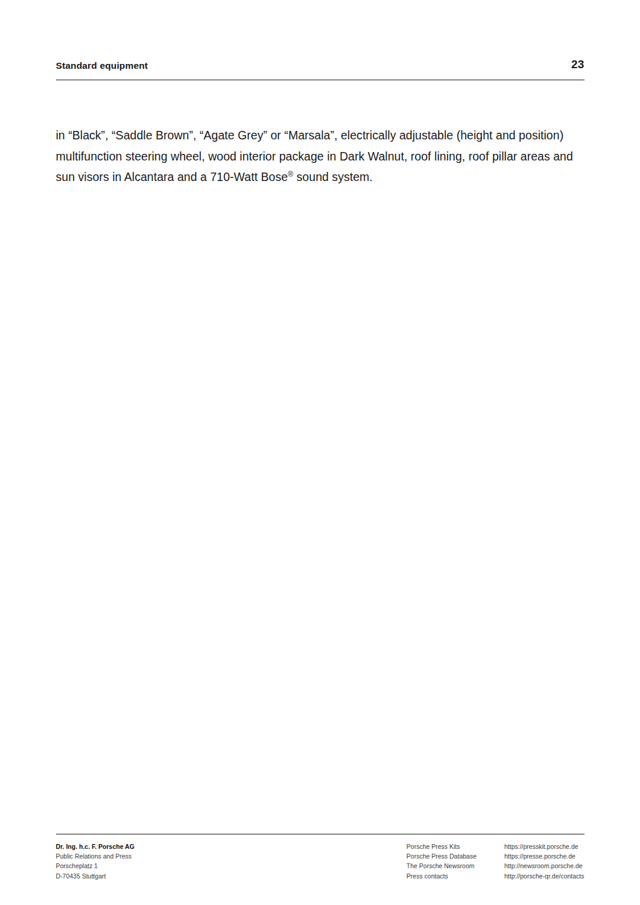Standard equipment
23
in “Black”, “Saddle Brown”, “Agate Grey” or “Marsala”, electrically adjustable (height and position) multifunction steering wheel, wood interior package in Dark Walnut, roof lining, roof pillar areas and sun visors in Alcantara and a 710-Watt Bose® sound system.
Dr. Ing. h.c. F. Porsche AG
Public Relations and Press
Porscheplatz 1
D-70435 Stuttgart
Porsche Press Kits
Porsche Press Database
The Porsche Newsroom
Press contacts
https://presskit.porsche.de
https://presse.porsche.de
http://newsroom.porsche.de
http://porsche-qr.de/contacts